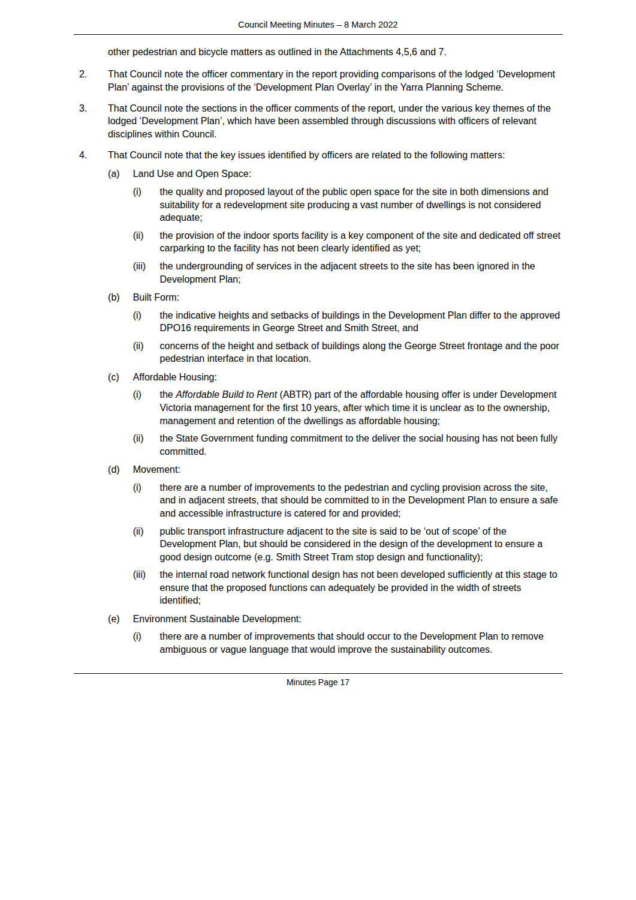Council Meeting Minutes – 8 March 2022
other pedestrian and bicycle matters as outlined in the Attachments 4,5,6 and 7.
That Council note the officer commentary in the report providing comparisons of the lodged ‘Development Plan’ against the provisions of the ‘Development Plan Overlay’ in the Yarra Planning Scheme.
That Council note the sections in the officer comments of the report, under the various key themes of the lodged ‘Development Plan’, which have been assembled through discussions with officers of relevant disciplines within Council.
That Council note that the key issues identified by officers are related to the following matters:
Land Use and Open Space:
the quality and proposed layout of the public open space for the site in both dimensions and suitability for a redevelopment site producing a vast number of dwellings is not considered adequate;
the provision of the indoor sports facility is a key component of the site and dedicated off street carparking to the facility has not been clearly identified as yet;
the undergrounding of services in the adjacent streets to the site has been ignored in the Development Plan;
Built Form:
the indicative heights and setbacks of buildings in the Development Plan differ to the approved DPO16 requirements in George Street and Smith Street, and
concerns of the height and setback of buildings along the George Street frontage and the poor pedestrian interface in that location.
Affordable Housing:
the Affordable Build to Rent (ABTR) part of the affordable housing offer is under Development Victoria management for the first 10 years, after which time it is unclear as to the ownership, management and retention of the dwellings as affordable housing;
the State Government funding commitment to the deliver the social housing has not been fully committed.
Movement:
there are a number of improvements to the pedestrian and cycling provision across the site, and in adjacent streets, that should be committed to in the Development Plan to ensure a safe and accessible infrastructure is catered for and provided;
public transport infrastructure adjacent to the site is said to be ‘out of scope’ of the Development Plan, but should be considered in the design of the development to ensure a good design outcome (e.g. Smith Street Tram stop design and functionality);
the internal road network functional design has not been developed sufficiently at this stage to ensure that the proposed functions can adequately be provided in the width of streets identified;
Environment Sustainable Development:
there are a number of improvements that should occur to the Development Plan to remove ambiguous or vague language that would improve the sustainability outcomes.
Minutes Page 17